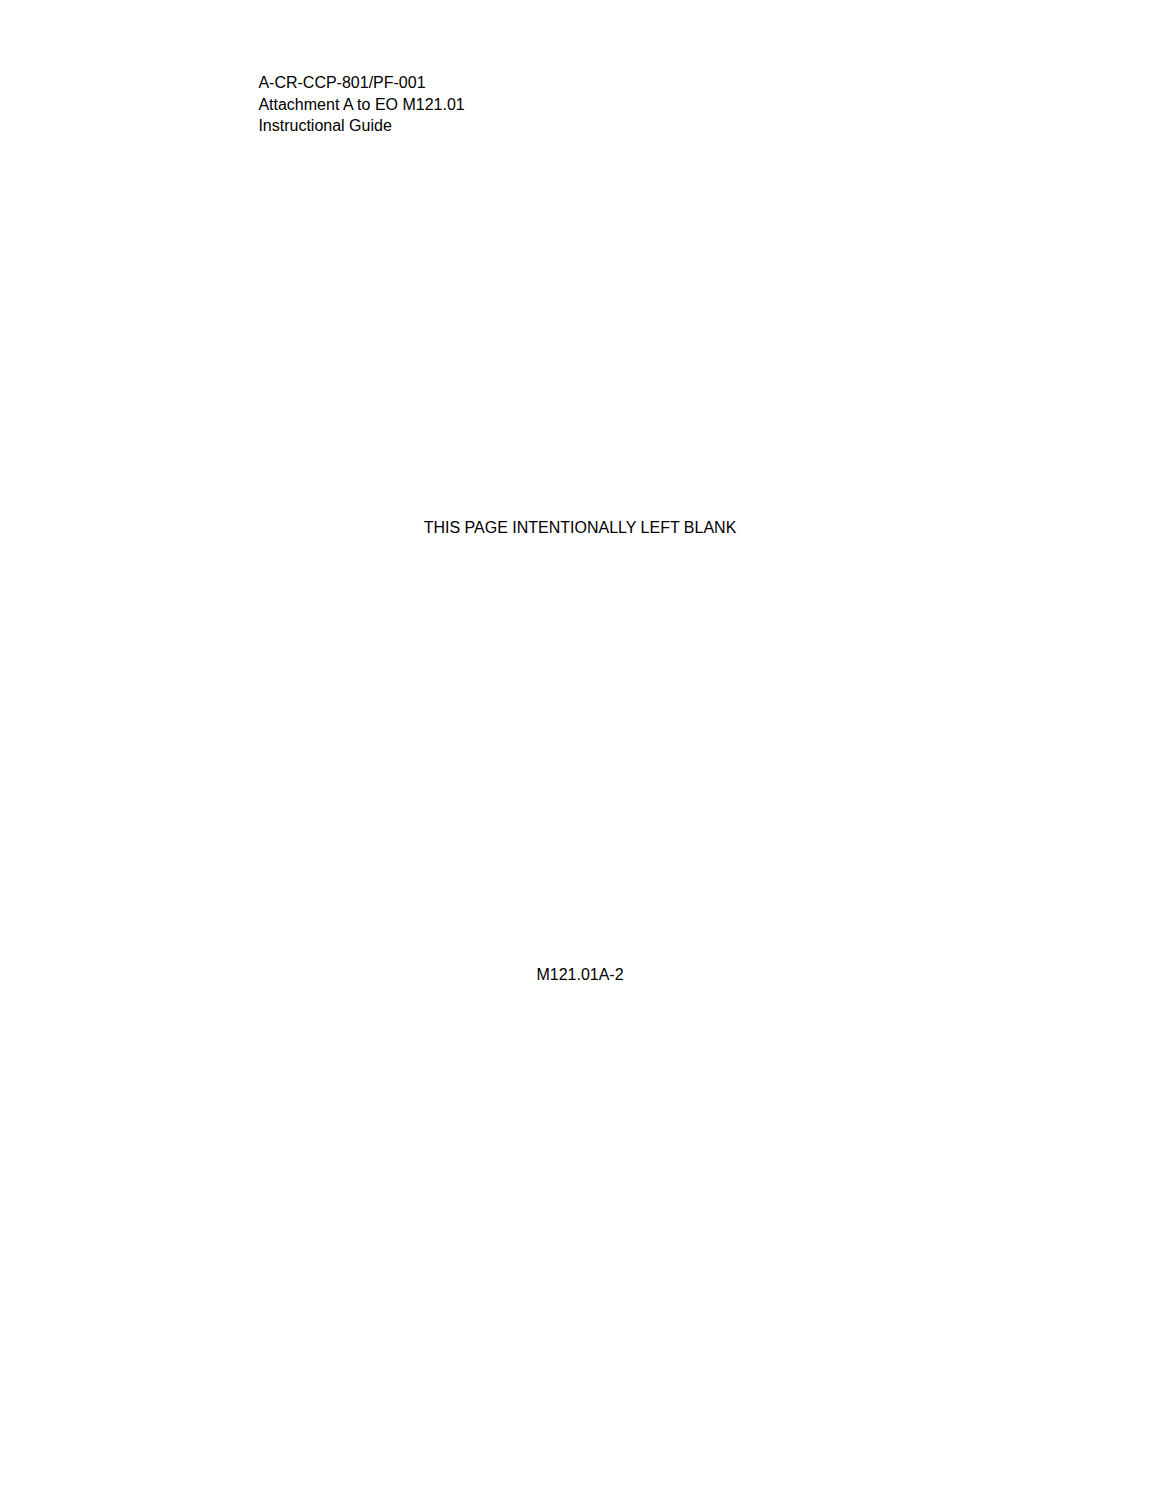A-CR-CCP-801/PF-001
Attachment A to EO M121.01
Instructional Guide
THIS PAGE INTENTIONALLY LEFT BLANK
M121.01A-2